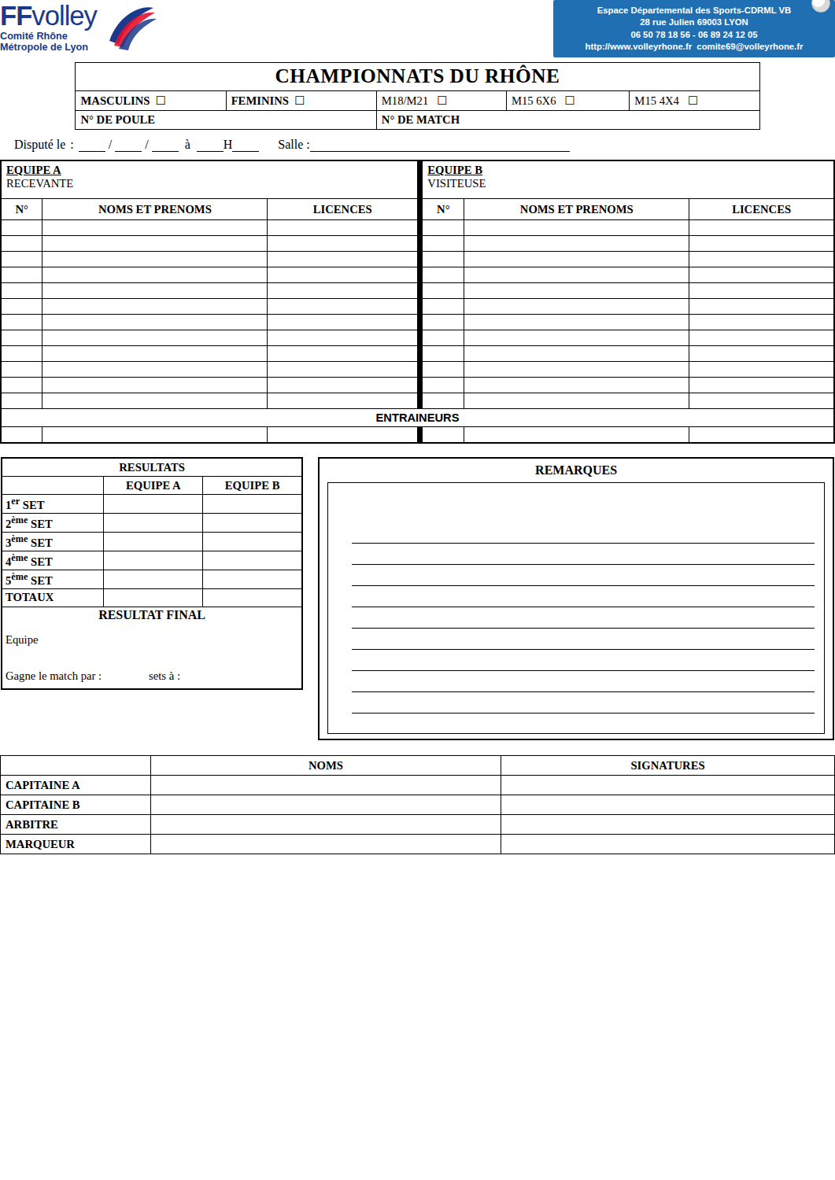FFvolley
Comité Rhône
Métropole de Lyon
Espace Départemental des Sports-CDRML VB
28 rue Julien 69003 LYON
06 50 78 18 56 - 06 89 24 12 05
http://www.volleyrhone.fr comite69@volleyrhone.fr
| CHAMPIONNATS DU RHÔNE |
| MASCULINS ☐ | FEMININS ☐ | M18/M21 ☐ | M15 6X6 ☐ | M15 4X4 ☐ |
| N° DE POULE | N° DE MATCH |
Disputé le : / / à H Salle :
| EQUIPE A RECEVANTE | | EQUIPE B VISITEUSE |
| N° | NOMS ET PRENOMS | LICENCES | N° | NOMS ET PRENOMS | LICENCES |
| ENTRAINEURS |
| / RESULTATS / / / EQUIPE A / EQUIPE B / / 1 er SET / / / / 2 ème SET / / / / 3 ème SET / / / / 4 ème SET / / / / 5 ème SET / / / / TOTAUX / / / / RESULTAT FINAL Equipe Gagne le match par : sets à : / | REMARQUES |
| | NOMS | SIGNATURES |
| CAPITAINE A | | |
| CAPITAINE B | | |
| ARBITRE | | |
| MARQUEUR | | |